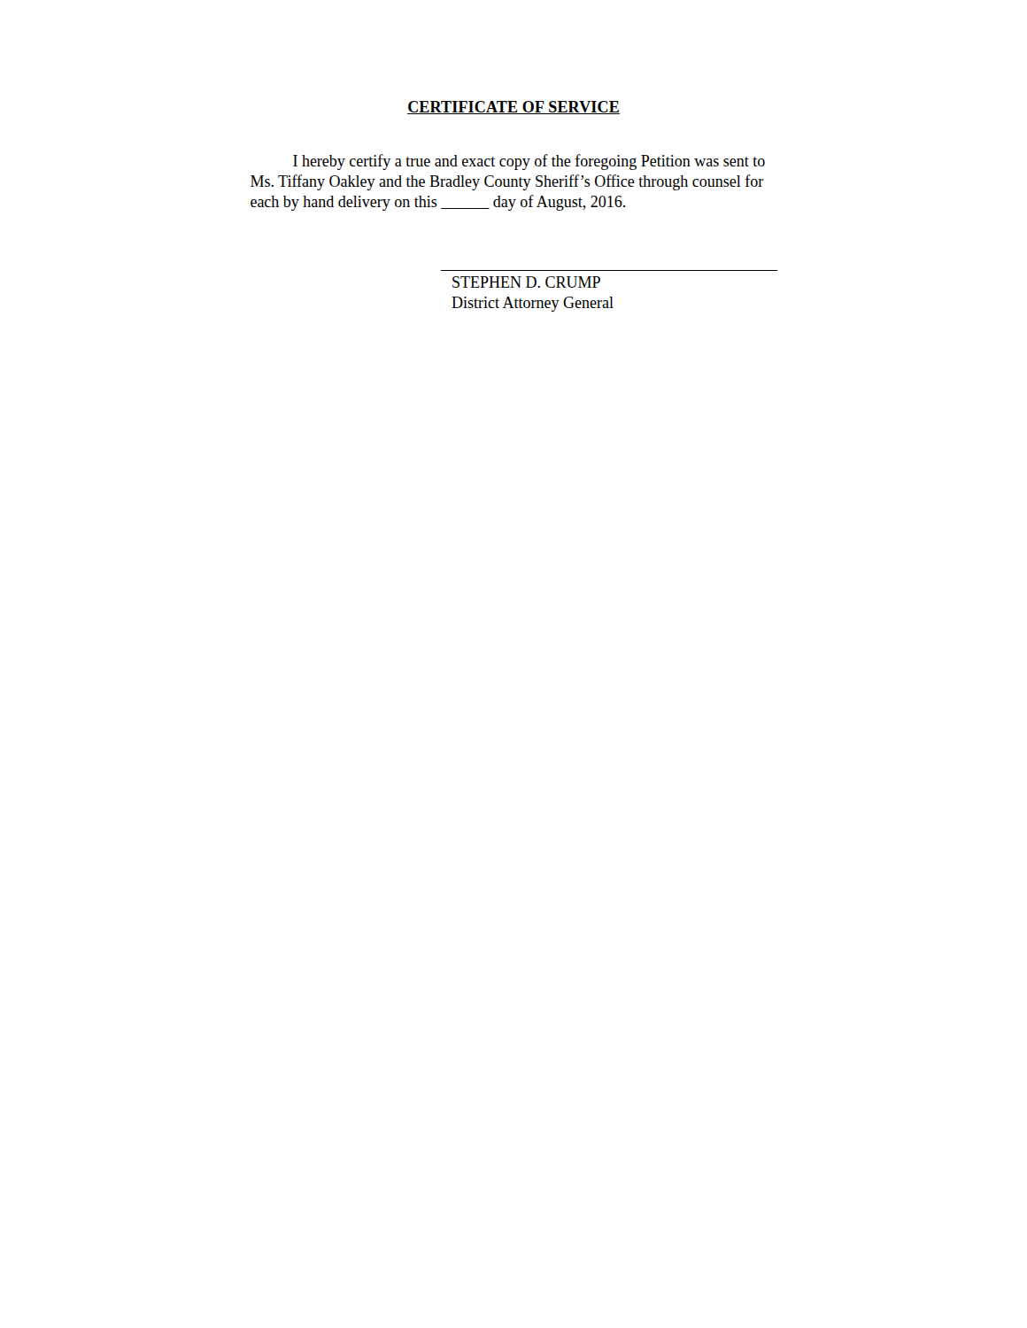CERTIFICATE OF SERVICE
I hereby certify a true and exact copy of the foregoing Petition was sent to Ms. Tiffany Oakley and the Bradley County Sheriff’s Office through counsel for each by hand delivery on this ______ day of August, 2016.
STEPHEN D. CRUMP
District Attorney General